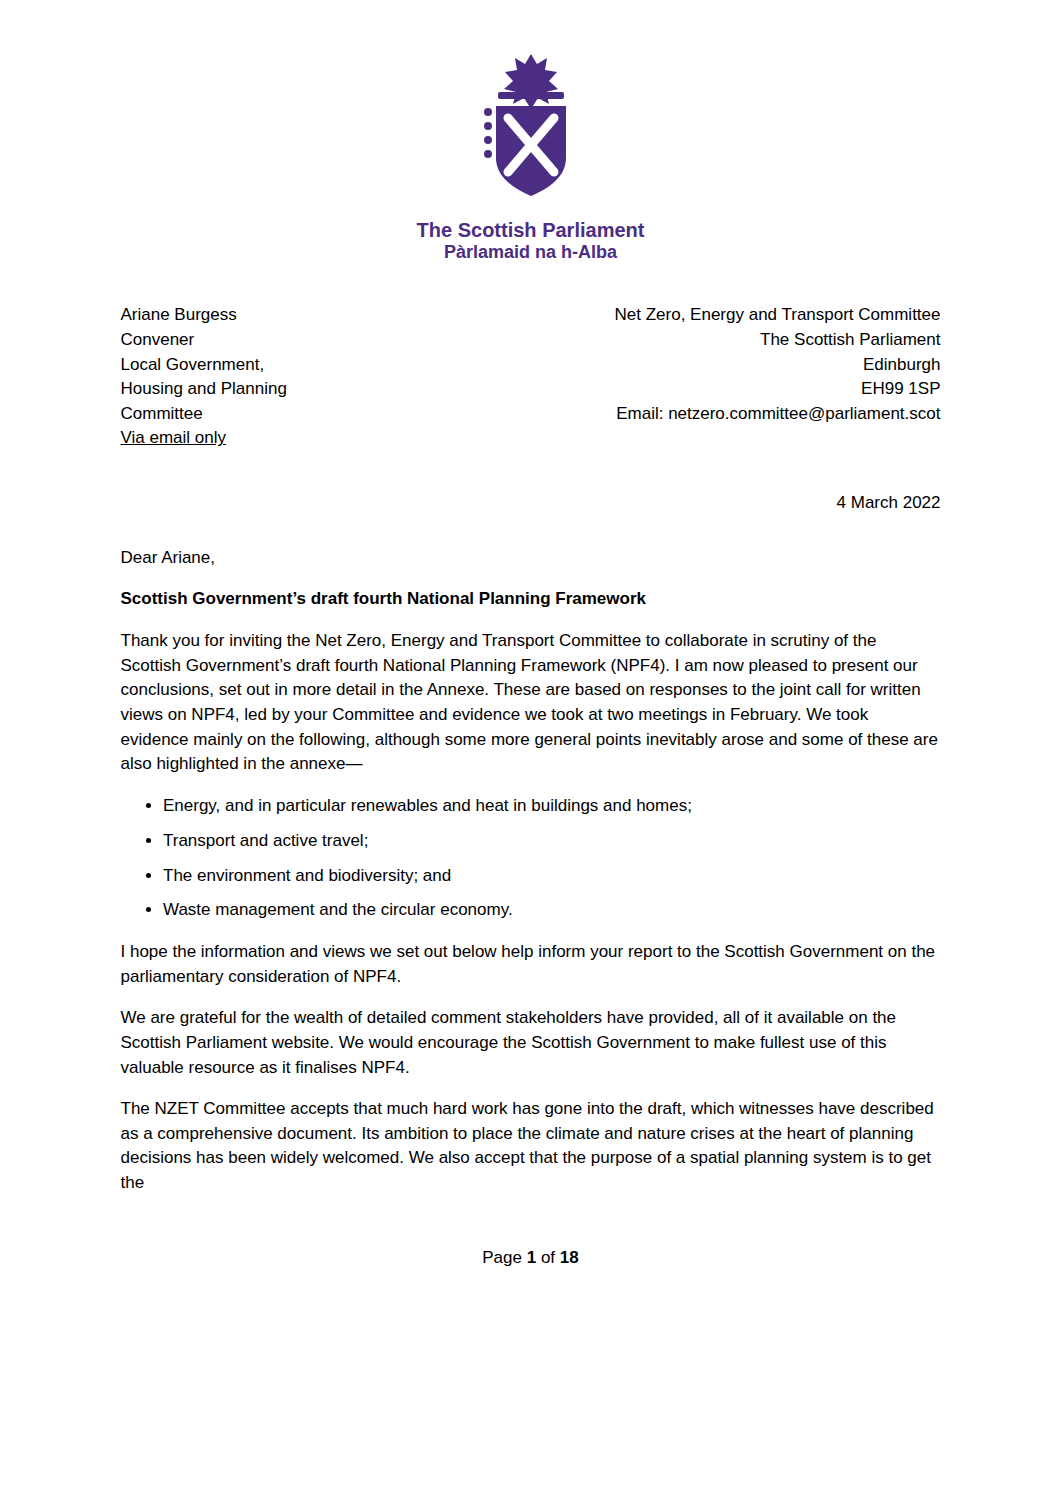The Scottish Parliament
Pàrlamaid na h-Alba
Ariane Burgess
Convener
Local Government,
Housing and Planning
Committee
Via email only
Net Zero, Energy and Transport Committee
The Scottish Parliament
Edinburgh
EH99 1SP
Email: netzero.committee@parliament.scot
4 March 2022
Dear Ariane,
Scottish Government’s draft fourth National Planning Framework
Thank you for inviting the Net Zero, Energy and Transport Committee to collaborate in scrutiny of the Scottish Government’s draft fourth National Planning Framework (NPF4). I am now pleased to present our conclusions, set out in more detail in the Annexe. These are based on responses to the joint call for written views on NPF4, led by your Committee and evidence we took at two meetings in February. We took evidence mainly on the following, although some more general points inevitably arose and some of these are also highlighted in the annexe—
Energy, and in particular renewables and heat in buildings and homes;
Transport and active travel;
The environment and biodiversity; and
Waste management and the circular economy.
I hope the information and views we set out below help inform your report to the Scottish Government on the parliamentary consideration of NPF4.
We are grateful for the wealth of detailed comment stakeholders have provided, all of it available on the Scottish Parliament website. We would encourage the Scottish Government to make fullest use of this valuable resource as it finalises NPF4.
The NZET Committee accepts that much hard work has gone into the draft, which witnesses have described as a comprehensive document. Its ambition to place the climate and nature crises at the heart of planning decisions has been widely welcomed. We also accept that the purpose of a spatial planning system is to get the
Page 1 of 18